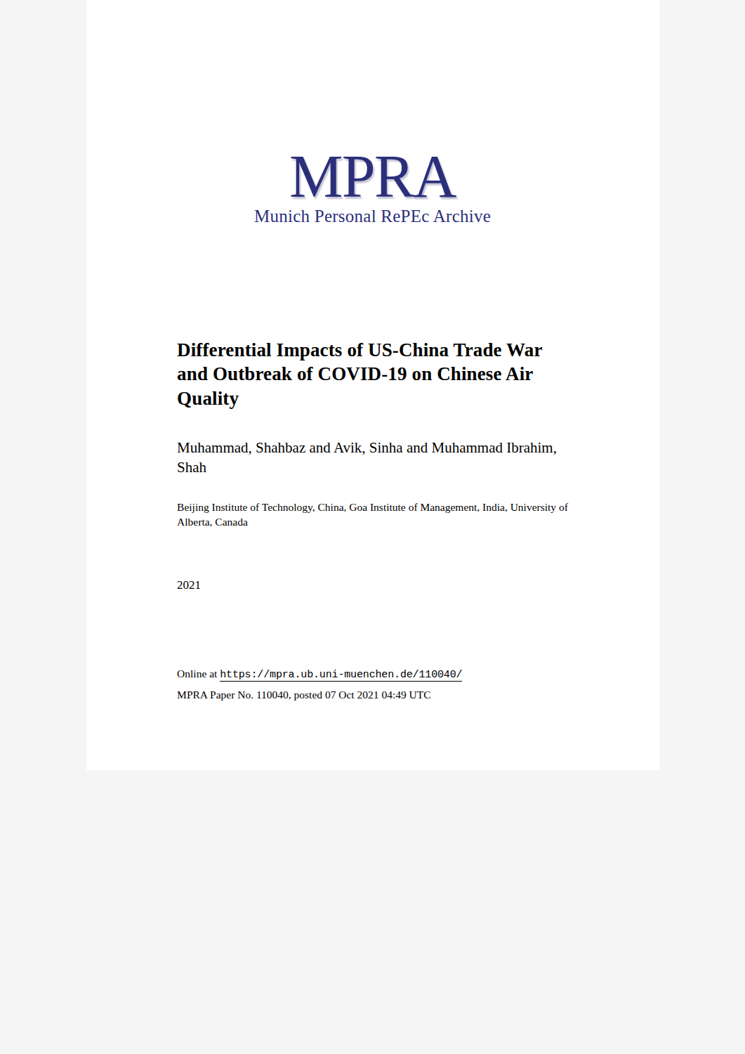MPRA
Munich Personal RePEc Archive
Differential Impacts of US-China Trade War and Outbreak of COVID-19 on Chinese Air Quality
Muhammad, Shahbaz and Avik, Sinha and Muhammad Ibrahim, Shah
Beijing Institute of Technology, China, Goa Institute of Management, India, University of Alberta, Canada
2021
Online at https://mpra.ub.uni-muenchen.de/110040/ MPRA Paper No. 110040, posted 07 Oct 2021 04:49 UTC